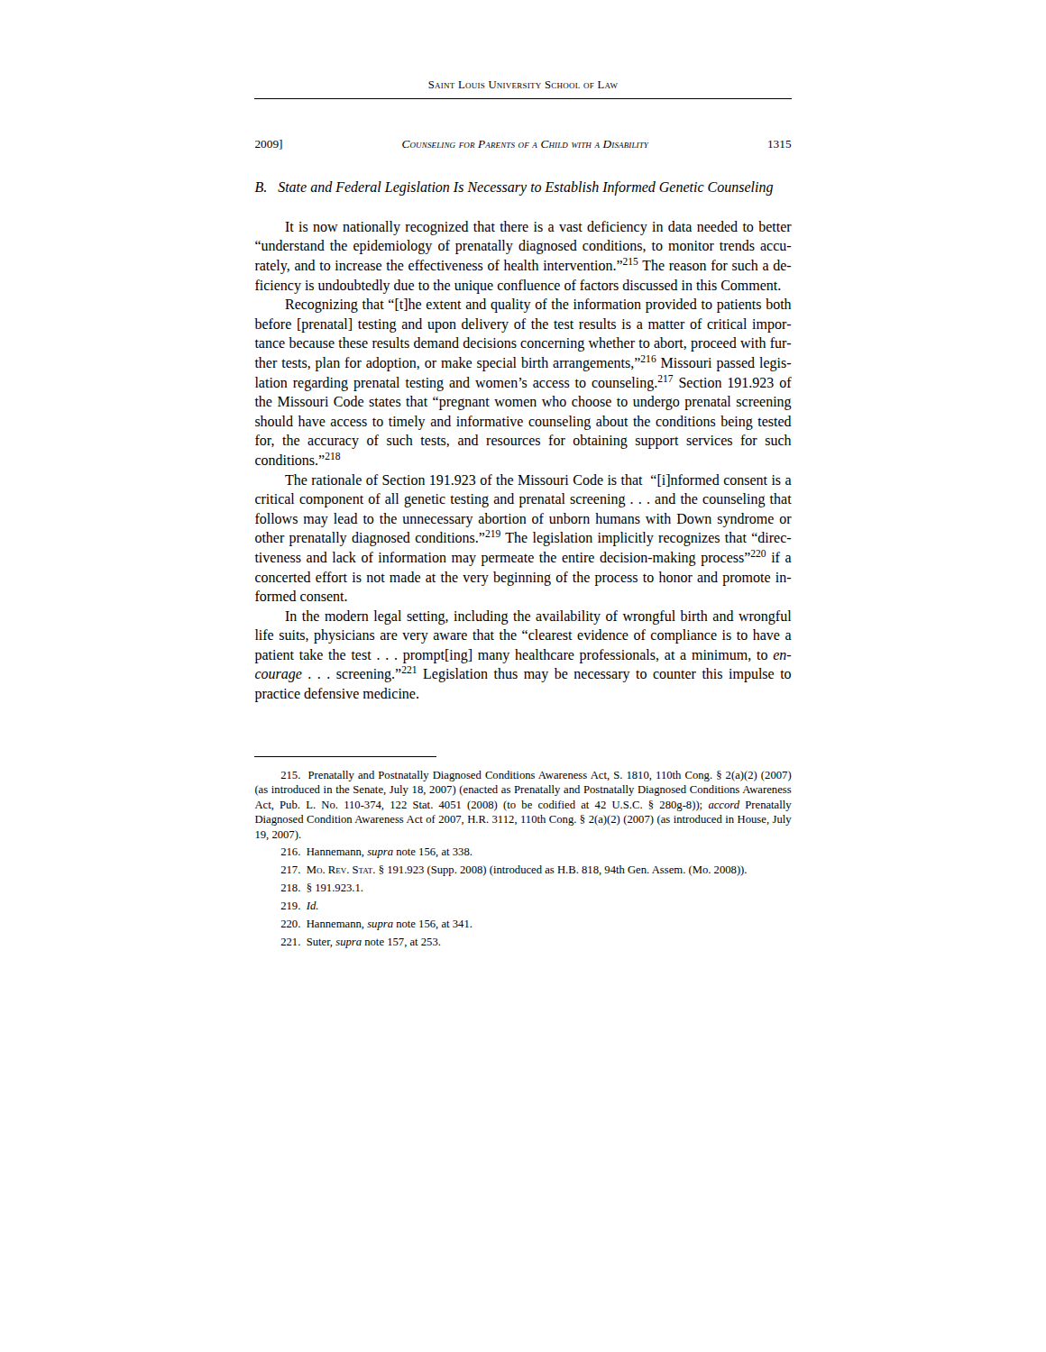Saint Louis University School of Law
2009] Counseling for Parents of a Child with a Disability 1315
B. State and Federal Legislation Is Necessary to Establish Informed Genetic Counseling
It is now nationally recognized that there is a vast deficiency in data needed to better “understand the epidemiology of prenatally diagnosed conditions, to monitor trends accurately, and to increase the effectiveness of health intervention.”215 The reason for such a deficiency is undoubtedly due to the unique confluence of factors discussed in this Comment.
Recognizing that “[t]he extent and quality of the information provided to patients both before [prenatal] testing and upon delivery of the test results is a matter of critical importance because these results demand decisions concerning whether to abort, proceed with further tests, plan for adoption, or make special birth arrangements,”216 Missouri passed legislation regarding prenatal testing and women’s access to counseling.217 Section 191.923 of the Missouri Code states that “pregnant women who choose to undergo prenatal screening should have access to timely and informative counseling about the conditions being tested for, the accuracy of such tests, and resources for obtaining support services for such conditions.”218
The rationale of Section 191.923 of the Missouri Code is that “[i]nformed consent is a critical component of all genetic testing and prenatal screening . . . and the counseling that follows may lead to the unnecessary abortion of unborn humans with Down syndrome or other prenatally diagnosed conditions.”219 The legislation implicitly recognizes that “directiveness and lack of information may permeate the entire decision-making process”220 if a concerted effort is not made at the very beginning of the process to honor and promote informed consent.
In the modern legal setting, including the availability of wrongful birth and wrongful life suits, physicians are very aware that the “clearest evidence of compliance is to have a patient take the test . . . prompt[ing] many healthcare professionals, at a minimum, to encourage . . . screening.”221 Legislation thus may be necessary to counter this impulse to practice defensive medicine.
215. Prenatally and Postnatally Diagnosed Conditions Awareness Act, S. 1810, 110th Cong. § 2(a)(2) (2007) (as introduced in the Senate, July 18, 2007) (enacted as Prenatally and Postnatally Diagnosed Conditions Awareness Act, Pub. L. No. 110-374, 122 Stat. 4051 (2008) (to be codified at 42 U.S.C. § 280g-8)); accord Prenatally Diagnosed Condition Awareness Act of 2007, H.R. 3112, 110th Cong. § 2(a)(2) (2007) (as introduced in House, July 19, 2007).
216. Hannemann, supra note 156, at 338.
217. Mo. Rev. Stat. § 191.923 (Supp. 2008) (introduced as H.B. 818, 94th Gen. Assem. (Mo. 2008)).
218. § 191.923.1.
219. Id.
220. Hannemann, supra note 156, at 341.
221. Suter, supra note 157, at 253.